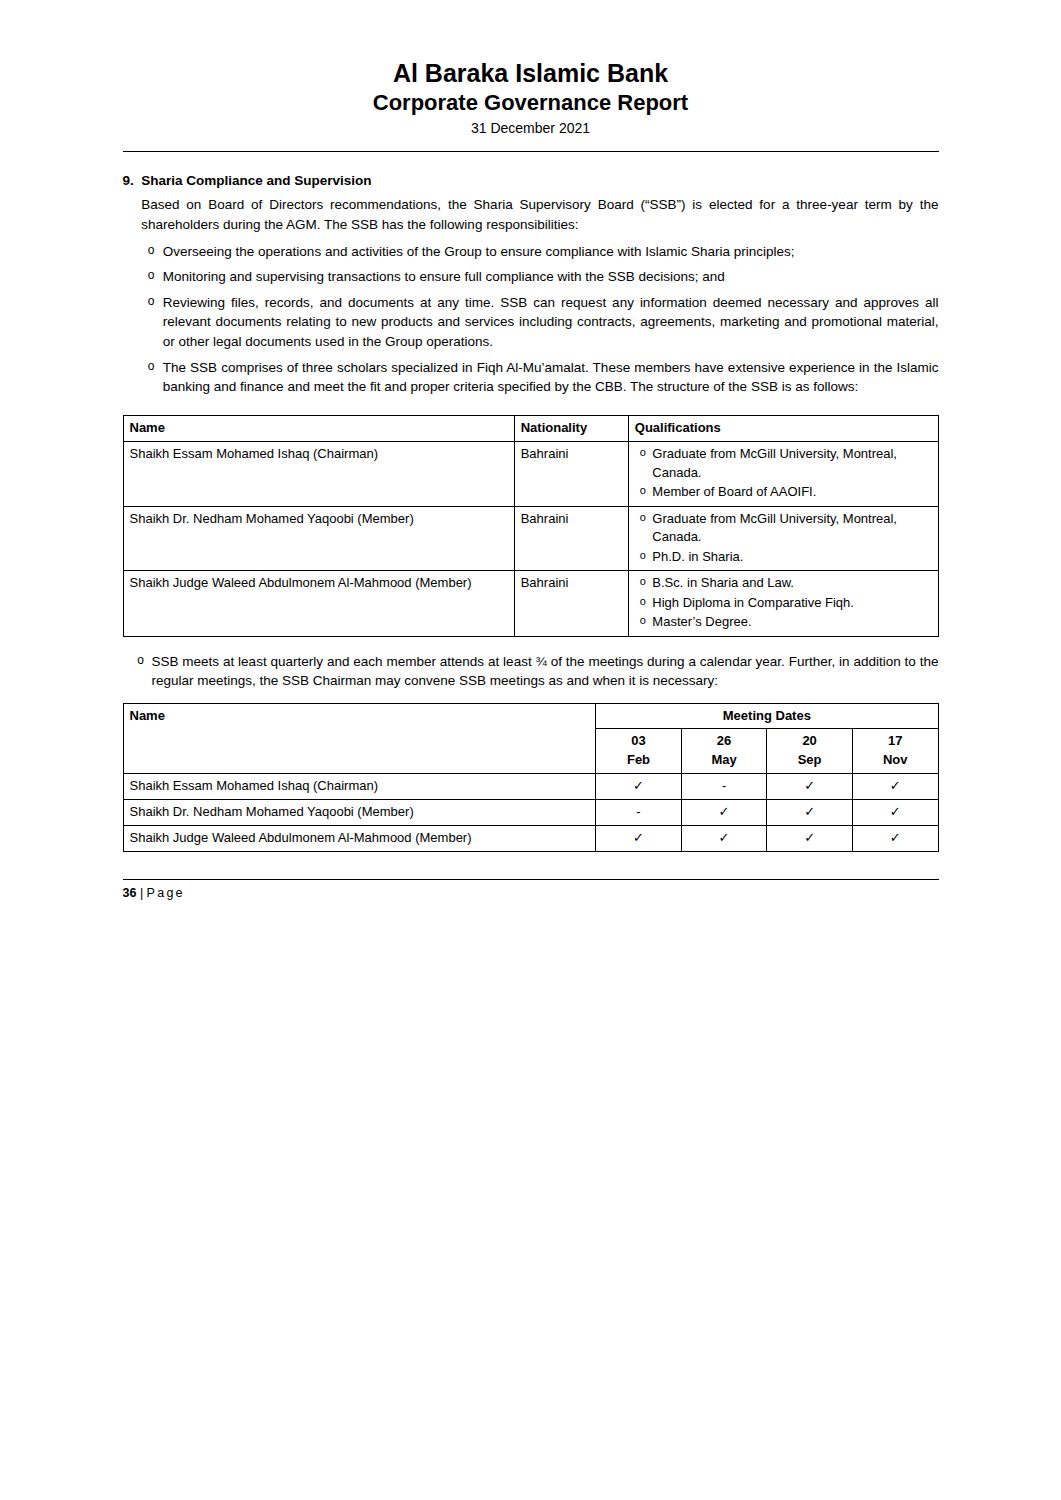Al Baraka Islamic Bank
Corporate Governance Report
31 December 2021
9.
Sharia Compliance and Supervision
Based on Board of Directors recommendations, the Sharia Supervisory Board (“SSB”) is elected for a three-year term by the shareholders during the AGM. The SSB has the following responsibilities:
Overseeing the operations and activities of the Group to ensure compliance with Islamic Sharia principles;
Monitoring and supervising transactions to ensure full compliance with the SSB decisions; and
Reviewing files, records, and documents at any time. SSB can request any information deemed necessary and approves all relevant documents relating to new products and services including contracts, agreements, marketing and promotional material, or other legal documents used in the Group operations.
The SSB comprises of three scholars specialized in Fiqh Al-Mu’amalat. These members have extensive experience in the Islamic banking and finance and meet the fit and proper criteria specified by the CBB. The structure of the SSB is as follows:
| Name | Nationality | Qualifications |
| --- | --- | --- |
| Shaikh Essam Mohamed Ishaq (Chairman) | Bahraini | Graduate from McGill University, Montreal, Canada. Member of Board of AAOIFI. |
| Shaikh Dr. Nedham Mohamed Yaqoobi (Member) | Bahraini | Graduate from McGill University, Montreal, Canada. Ph.D. in Sharia. |
| Shaikh Judge Waleed Abdulmonem Al-Mahmood (Member) | Bahraini | B.Sc. in Sharia and Law. High Diploma in Comparative Fiqh. Master’s Degree. |
o
SSB meets at least quarterly and each member attends at least ¾ of the meetings during a calendar year. Further, in addition to the regular meetings, the SSB Chairman may convene SSB meetings as and when it is necessary:
| Name | Meeting Dates |
| --- | --- |
| 03 Feb | 26 May | 20 Sep | 17 Nov |
| Shaikh Essam Mohamed Ishaq (Chairman) | ✓ | - | ✓ | ✓ |
| Shaikh Dr. Nedham Mohamed Yaqoobi (Member) | - | ✓ | ✓ | ✓ |
| Shaikh Judge Waleed Abdulmonem Al-Mahmood (Member) | ✓ | ✓ | ✓ | ✓ |
36 | Page